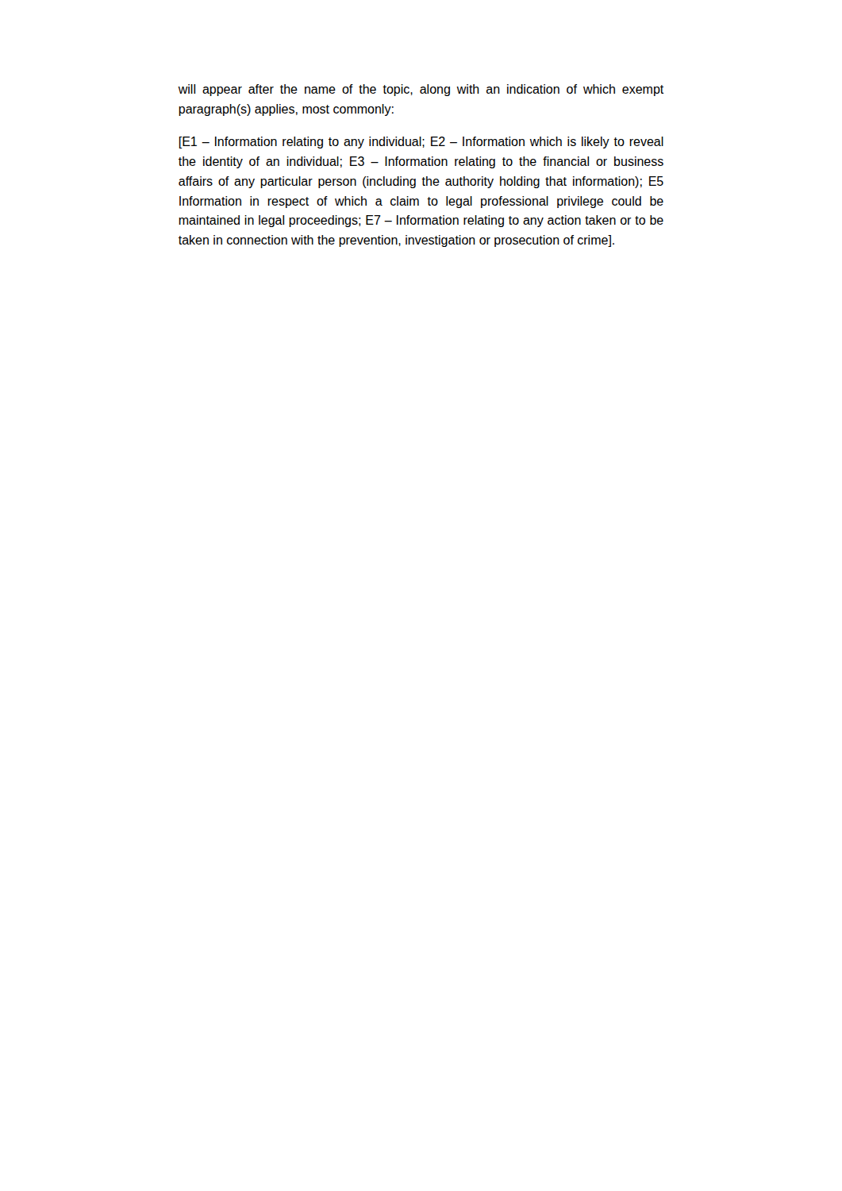will appear after the name of the topic, along with an indication of which exempt paragraph(s) applies, most commonly:
[E1 – Information relating to any individual; E2 – Information which is likely to reveal the identity of an individual; E3 – Information relating to the financial or business affairs of any particular person (including the authority holding that information); E5 Information in respect of which a claim to legal professional privilege could be maintained in legal proceedings; E7 – Information relating to any action taken or to be taken in connection with the prevention, investigation or prosecution of crime].